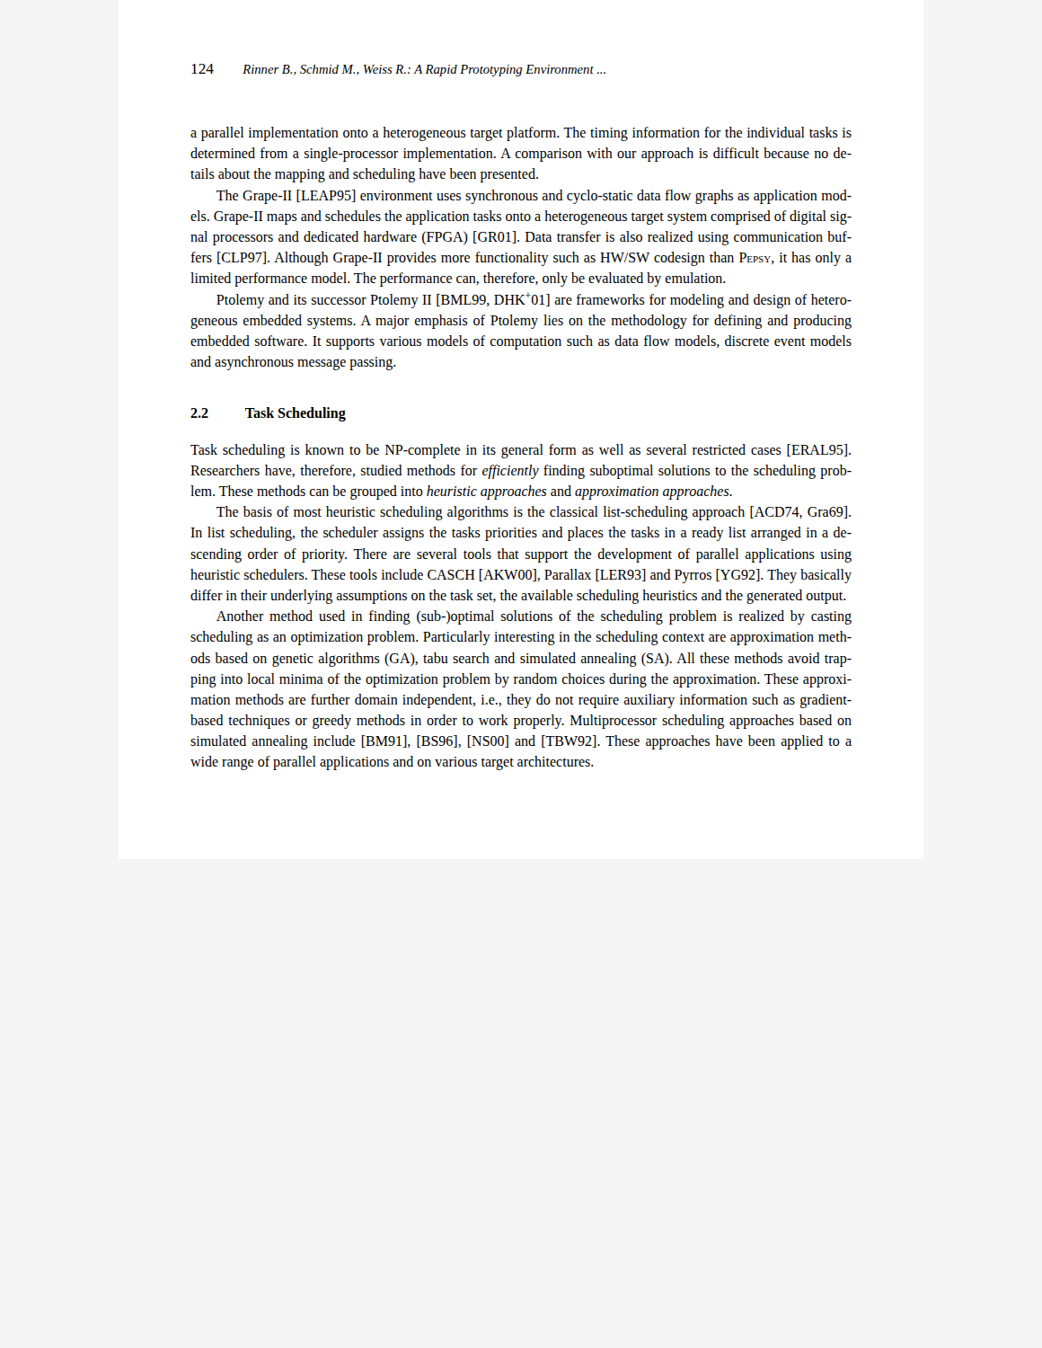124 Rinner B., Schmid M., Weiss R.: A Rapid Prototyping Environment ...
a parallel implementation onto a heterogeneous target platform. The timing information for the individual tasks is determined from a single-processor implementation. A comparison with our approach is difficult because no details about the mapping and scheduling have been presented.
The Grape-II [LEAP95] environment uses synchronous and cyclo-static data flow graphs as application models. Grape-II maps and schedules the application tasks onto a heterogeneous target system comprised of digital signal processors and dedicated hardware (FPGA) [GR01]. Data transfer is also realized using communication buffers [CLP97]. Although Grape-II provides more functionality such as HW/SW codesign than Pepsy, it has only a limited performance model. The performance can, therefore, only be evaluated by emulation.
Ptolemy and its successor Ptolemy II [BML99, DHK+01] are frameworks for modeling and design of heterogeneous embedded systems. A major emphasis of Ptolemy lies on the methodology for defining and producing embedded software. It supports various models of computation such as data flow models, discrete event models and asynchronous message passing.
2.2 Task Scheduling
Task scheduling is known to be NP-complete in its general form as well as several restricted cases [ERAL95]. Researchers have, therefore, studied methods for efficiently finding suboptimal solutions to the scheduling problem. These methods can be grouped into heuristic approaches and approximation approaches.
The basis of most heuristic scheduling algorithms is the classical list-scheduling approach [ACD74, Gra69]. In list scheduling, the scheduler assigns the tasks priorities and places the tasks in a ready list arranged in a descending order of priority. There are several tools that support the development of parallel applications using heuristic schedulers. These tools include CASCH [AKW00], Parallax [LER93] and Pyrros [YG92]. They basically differ in their underlying assumptions on the task set, the available scheduling heuristics and the generated output.
Another method used in finding (sub-)optimal solutions of the scheduling problem is realized by casting scheduling as an optimization problem. Particularly interesting in the scheduling context are approximation methods based on genetic algorithms (GA), tabu search and simulated annealing (SA). All these methods avoid trapping into local minima of the optimization problem by random choices during the approximation. These approximation methods are further domain independent, i.e., they do not require auxiliary information such as gradient-based techniques or greedy methods in order to work properly. Multiprocessor scheduling approaches based on simulated annealing include [BM91], [BS96], [NS00] and [TBW92]. These approaches have been applied to a wide range of parallel applications and on various target architectures.